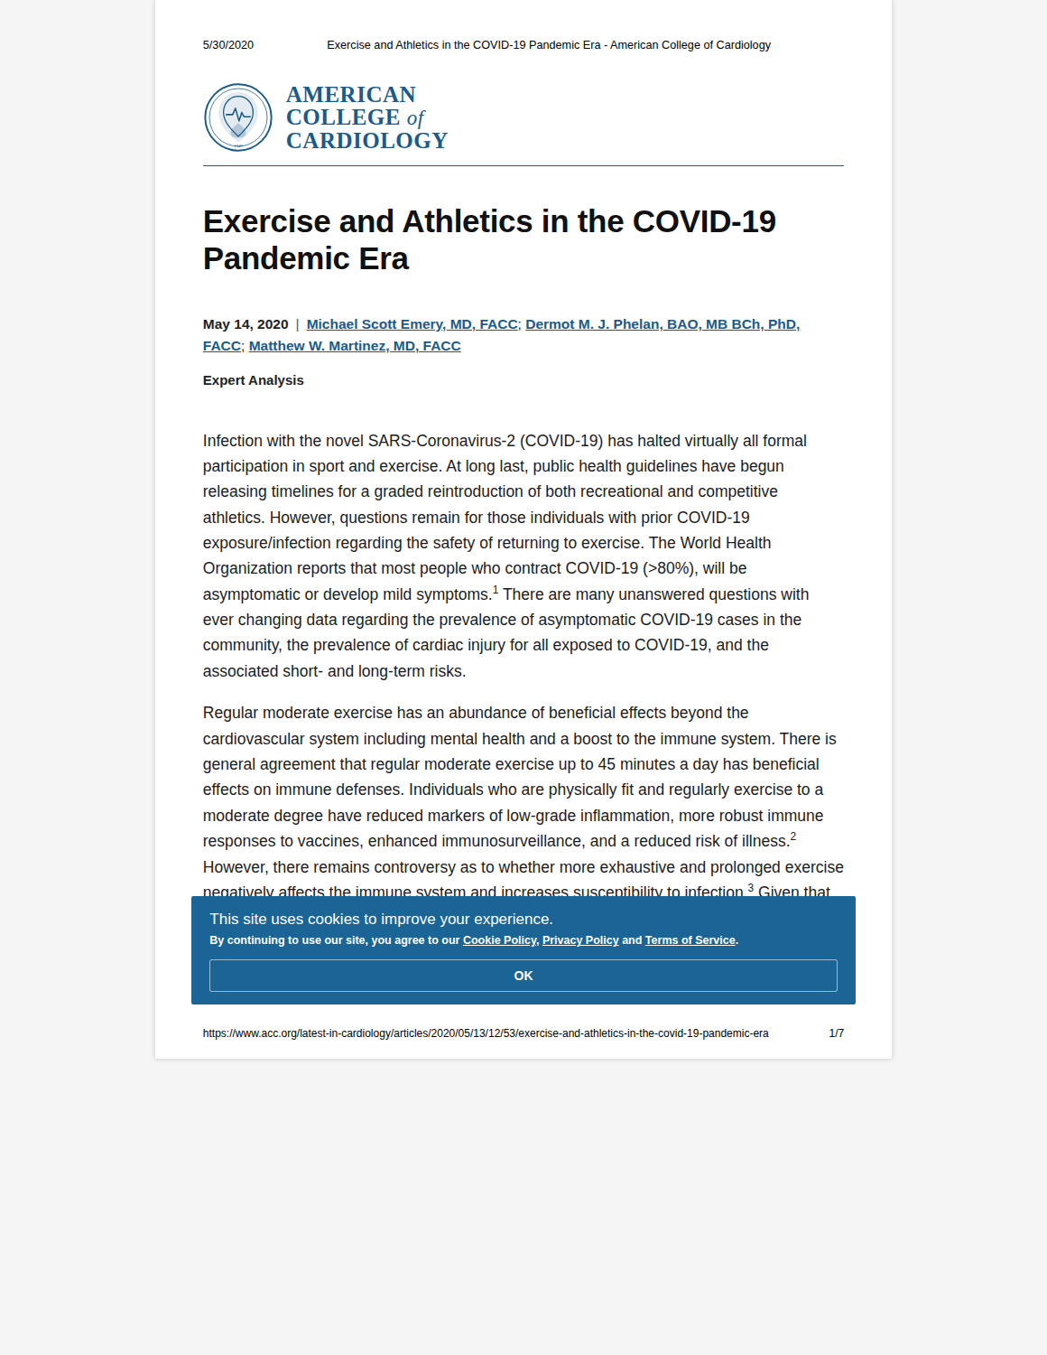5/30/2020 Exercise and Athletics in the COVID-19 Pandemic Era - American College of Cardiology
1949
American College of Cardiology
Exercise and Athletics in the COVID-19 Pandemic Era
May 14, 2020|Michael Scott Emery, MD, FACC; Dermot M. J. Phelan, BAO, MB BCh, PhD, FACC; Matthew W. Martinez, MD, FACC
Expert Analysis
Infection with the novel SARS-Coronavirus-2 (COVID-19) has halted virtually all formal participation in sport and exercise. At long last, public health guidelines have begun releasing timelines for a graded reintroduction of both recreational and competitive athletics. However, questions remain for those individuals with prior COVID-19 exposure/infection regarding the safety of returning to exercise. The World Health Organization reports that most people who contract COVID-19 (>80%), will be asymptomatic or develop mild symptoms.1 There are many unanswered questions with ever changing data regarding the prevalence of asymptomatic COVID-19 cases in the community, the prevalence of cardiac injury for all exposed to COVID-19, and the associated short- and long-term risks.
Regular moderate exercise has an abundance of beneficial effects beyond the cardiovascular system including mental health and a boost to the immune system. There is general agreement that regular moderate exercise up to 45 minutes a day has beneficial effects on immune defenses. Individuals who are physically fit and regularly exercise to a moderate degree have reduced markers of low-grade inflammation, more robust immune responses to vaccines, enhanced immunosurveillance, and a reduced risk of illness.2 However, there remains controversy as to whether more exhaustive and prolonged exercise negatively affects the immune system and increases susceptibility to infection.3 Given that COVID-19 has numerous direct and indirect effects on the heart,4 questions remain regarding the safety of exercise in those exposed to COVID-19 or who are recovering.
W
This site uses cookies to improve your experience.
By continuing to use our site, you agree to our Cookie Policy, Privacy Policy and Terms of Service.
OK
https://www.acc.org/latest-in-cardiology/articles/2020/05/13/12/53/exercise-and-athletics-in-the-covid-19-pandemic-era 1/7